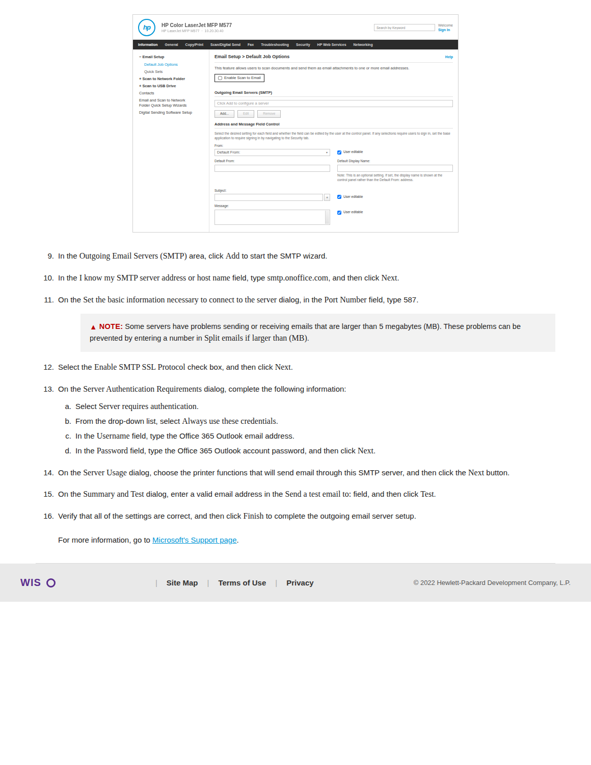hp
HP Color LaserJet MFP M577
HP LaserJet MFP M577 · 10.20.30.40
Welcome Sign In
Information General Copy/Print Scan/Digital Send Fax Troubleshooting Security HP Web Services Networking
− Email Setup
Default Job Options
Quick Sets
+ Scan to Network Folder
+ Scan to USB Drive
Contacts
Email and Scan to Network
Folder Quick Setup Wizards
Digital Sending Software Setup
Email Setup > Default Job Options Help
This feature allows users to scan documents and send them as email attachments to one or more email addresses.
Enable Scan to Email
Outgoing Email Servers (SMTP)
Click Add to configure a server
Add... Edit Remove
Address and Message Field Control
Select the desired setting for each field and whether the field can be edited by the user at the control panel. If any selections require users to sign in, set the base application to require signing in by navigating to the Security tab.
From:
Default From:▾
User editable
Default From:
Default Display Name:
Note: This is an optional setting. If set, the display name is shown at the control panel rather than the Default From: address.
Subject:
+
User editable
Message:
User editable
In the Outgoing Email Servers (SMTP) area, click Add to start the SMTP wizard.
In the I know my SMTP server address or host name field, type smtp.onoffice.com, and then click Next.
On the Set the basic information necessary to connect to the server dialog, in the Port Number field, type 587.
▲NOTE: Some servers have problems sending or receiving emails that are larger than 5 megabytes (MB). These problems can be prevented by entering a number in Split emails if larger than (MB).
Select the Enable SMTP SSL Protocol check box, and then click Next.
On the Server Authentication Requirements dialog, complete the following information:
Select Server requires authentication.
From the drop-down list, select Always use these credentials.
In the Username field, type the Office 365 Outlook email address.
In the Password field, type the Office 365 Outlook account password, and then click Next.
On the Server Usage dialog, choose the printer functions that will send email through this SMTP server, and then click the Next button.
On the Summary and Test dialog, enter a valid email address in the Send a test email to: field, and then click Test.
Verify that all of the settings are correct, and then click Finish to complete the outgoing email server setup.
For more information, go to Microsoft's Support page.
WIS
| Site Map | Terms of Use | Privacy
© 2022 Hewlett-Packard Development Company, L.P.